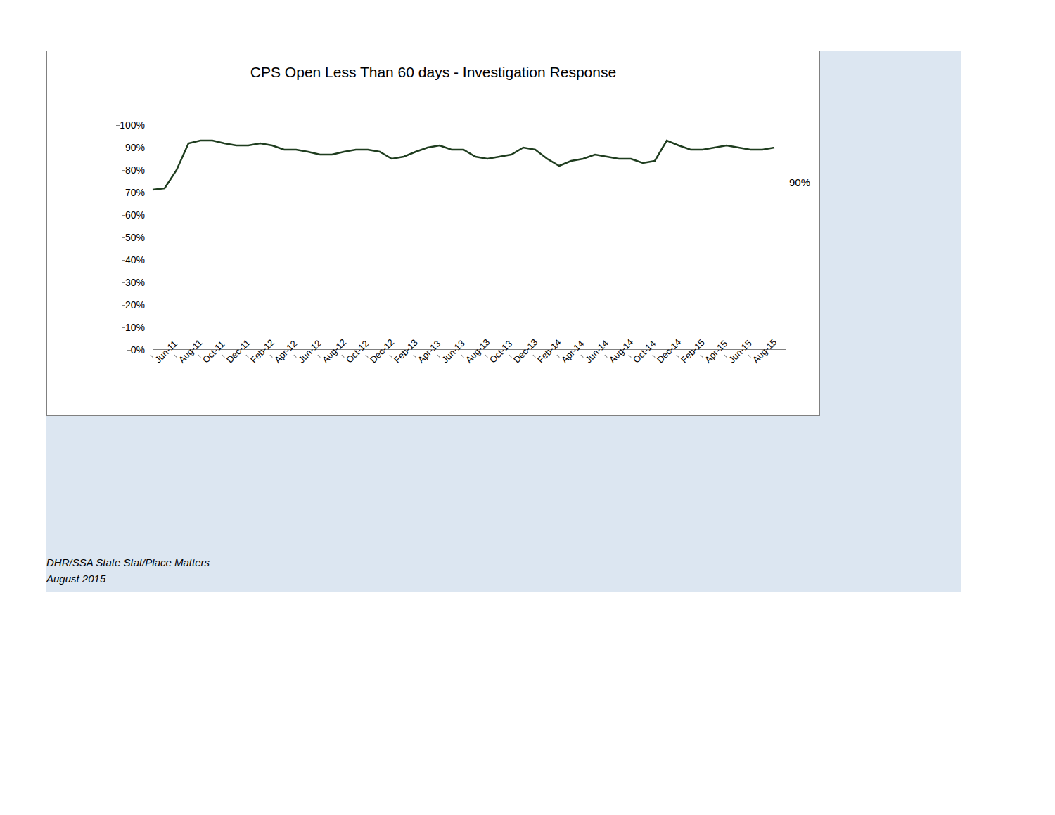CPS Open Less Than 60 days - Investigation Response
100% 90% 80% 70% 60% 50% 40% 30% 20% 10% 0%
Jun-11 Aug-11 Oct-11 Dec-11 Feb-12 Apr-12 Jun-12 Aug-12 Oct-12 Dec-12 Feb-13 Apr-13 Jun-13 Aug-13 Oct-13 Dec-13 Feb-14 Apr-14 Jun-14 Aug-14 Oct-14 Dec-14 Feb-15 Apr-15 Jun-15 Aug-15
90%
DHR/SSA State Stat/Place Matters
August 2015